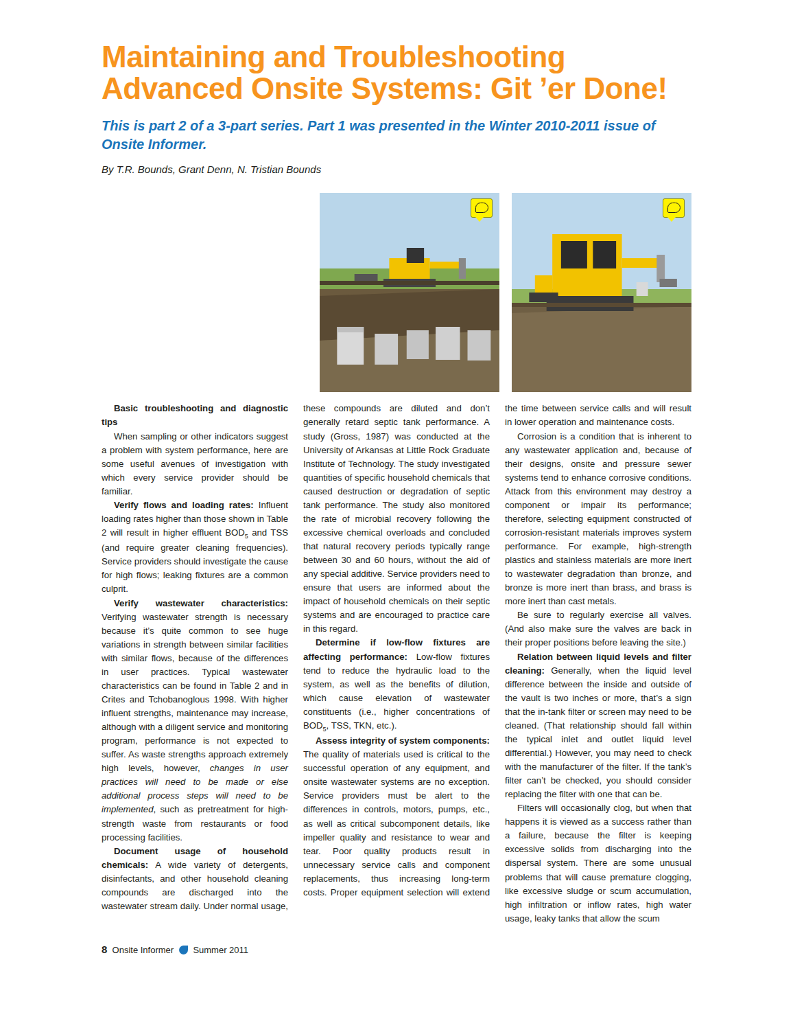Maintaining and Troubleshooting
Advanced Onsite Systems: Git ’er Done!
This is part 2 of a 3-part series. Part 1 was presented in the Winter 2010-2011 issue of Onsite Informer.
By T.R. Bounds, Grant Denn, N. Tristian Bounds
Basic troubleshooting and diagnostic tips
When sampling or other indicators suggest a problem with system performance, here are some useful avenues of investigation with which every service provider should be familiar.
Verify flows and loading rates: Influent loading rates higher than those shown in Table 2 will result in higher effluent BOD5 and TSS (and require greater cleaning frequencies). Service providers should investigate the cause for high flows; leaking fixtures are a common culprit.
Verify wastewater characteristics: Verifying wastewater strength is necessary because it’s quite common to see huge variations in strength between similar facilities with similar flows, because of the differences in user practices. Typical wastewater characteristics can be found in Table 2 and in Crites and Tchobanoglous 1998. With higher influent strengths, maintenance may increase, although with a diligent service and monitoring program, performance is not expected to suffer. As waste strengths approach extremely high levels, however, changes in user practices will need to be made or else additional process steps will need to be implemented, such as pretreatment for high-strength waste from restaurants or food processing facilities.
Document usage of household chemicals: A wide variety of detergents, disinfectants, and other household cleaning compounds are discharged into the wastewater stream daily. Under normal usage, these compounds are diluted and don’t generally retard septic tank performance. A study (Gross, 1987) was conducted at the University of Arkansas at Little Rock Graduate Institute of Technology. The study investigated quantities of specific household chemicals that caused destruction or degradation of septic tank performance. The study also monitored the rate of microbial recovery following the excessive chemical overloads and concluded that natural recovery periods typically range between 30 and 60 hours, without the aid of any special additive. Service providers need to ensure that users are informed about the impact of household chemicals on their septic systems and are encouraged to practice care in this regard.
Determine if low-flow fixtures are affecting performance: Low-flow fixtures tend to reduce the hydraulic load to the system, as well as the benefits of dilution, which cause elevation of wastewater constituents (i.e., higher concentrations of BOD5, TSS, TKN, etc.).
Assess integrity of system components: The quality of materials used is critical to the successful operation of any equipment, and onsite wastewater systems are no exception. Service providers must be alert to the differences in controls, motors, pumps, etc., as well as critical subcomponent details, like impeller quality and resistance to wear and tear. Poor quality products result in unnecessary service calls and component replacements, thus increasing long-term costs. Proper equipment selection will extend the time between service calls and will result in lower operation and maintenance costs.
Corrosion is a condition that is inherent to any wastewater application and, because of their designs, onsite and pressure sewer systems tend to enhance corrosive conditions. Attack from this environment may destroy a component or impair its performance; therefore, selecting equipment constructed of corrosion-resistant materials improves system performance. For example, high-strength plastics and stainless materials are more inert to wastewater degradation than bronze, and bronze is more inert than brass, and brass is more inert than cast metals.
Be sure to regularly exercise all valves. (And also make sure the valves are back in their proper positions before leaving the site.)
Relation between liquid levels and filter cleaning: Generally, when the liquid level difference between the inside and outside of the vault is two inches or more, that’s a sign that the in-tank filter or screen may need to be cleaned. (That relationship should fall within the typical inlet and outlet liquid level differential.) However, you may need to check with the manufacturer of the filter. If the tank’s filter can’t be checked, you should consider replacing the filter with one that can be.
Filters will occasionally clog, but when that happens it is viewed as a success rather than a failure, because the filter is keeping excessive solids from discharging into the dispersal system. There are some unusual problems that will cause premature clogging, like excessive sludge or scum accumulation, high infiltration or inflow rates, high water usage, leaky tanks that allow the scum
8 Onsite Informer Summer 2011